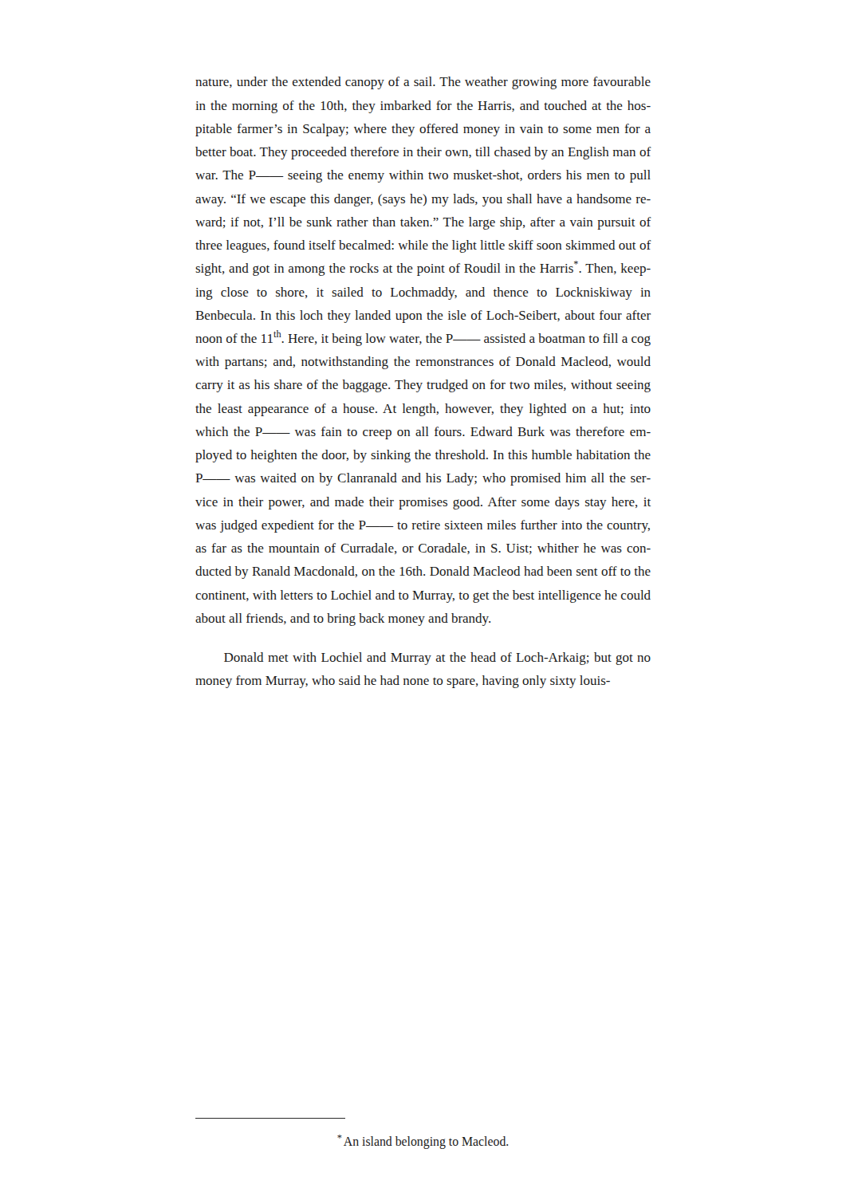nature, under the extended canopy of a sail. The weather growing more favourable in the morning of the 10th, they imbarked for the Harris, and touched at the hospitable farmer’s in Scalpay; where they offered money in vain to some men for a better boat. They proceeded therefore in their own, till chased by an English man of war. The P—— seeing the enemy within two musket-shot, orders his men to pull away. “If we escape this danger, (says he) my lads, you shall have a handsome reward; if not, I’ll be sunk rather than taken.” The large ship, after a vain pursuit of three leagues, found itself becalmed: while the light little skiff soon skimmed out of sight, and got in among the rocks at the point of Roudil in the Harris*. Then, keeping close to shore, it sailed to Lochmaddy, and thence to Lockniskiway in Benbecula. In this loch they landed upon the isle of Loch-Seibert, about four after noon of the 11th. Here, it being low water, the P—— assisted a boatman to fill a cog with partans; and, notwithstanding the remonstrances of Donald Macleod, would carry it as his share of the baggage. They trudged on for two miles, without seeing the least appearance of a house. At length, however, they lighted on a hut; into which the P—— was fain to creep on all fours. Edward Burk was therefore employed to heighten the door, by sinking the threshold. In this humble habitation the P—— was waited on by Clanranald and his Lady; who promised him all the service in their power, and made their promises good. After some days stay here, it was judged expedient for the P—— to retire sixteen miles further into the country, as far as the mountain of Curradale, or Coradale, in S. Uist; whither he was conducted by Ranald Macdonald, on the 16th. Donald Macleod had been sent off to the continent, with letters to Lochiel and to Murray, to get the best intelligence he could about all friends, and to bring back money and brandy.
Donald met with Lochiel and Murray at the head of Loch-Arkaig; but got no money from Murray, who said he had none to spare, having only sixty louis-
*An island belonging to Macleod.